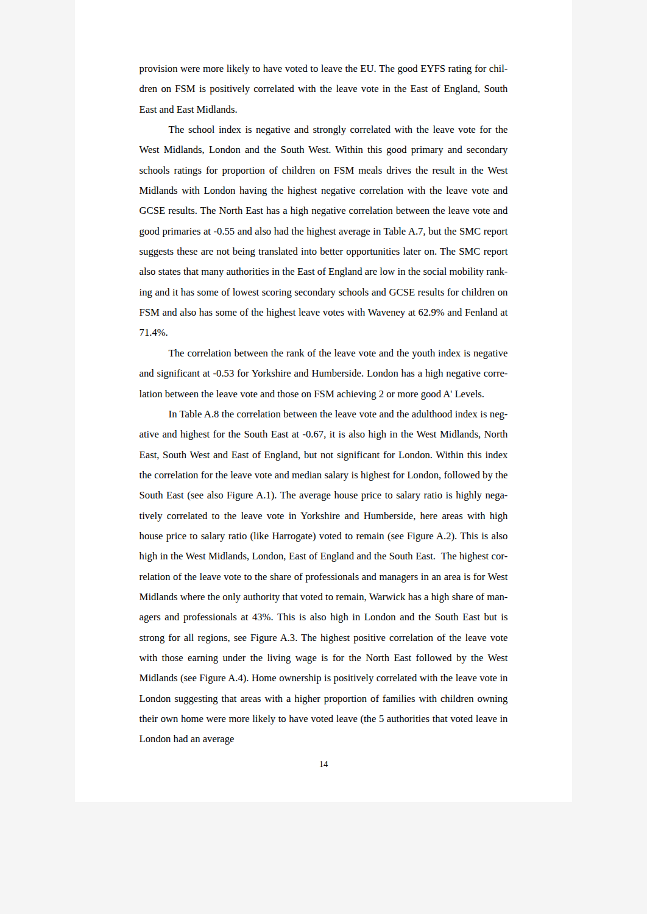provision were more likely to have voted to leave the EU. The good EYFS rating for children on FSM is positively correlated with the leave vote in the East of England, South East and East Midlands.
The school index is negative and strongly correlated with the leave vote for the West Midlands, London and the South West. Within this good primary and secondary schools ratings for proportion of children on FSM meals drives the result in the West Midlands with London having the highest negative correlation with the leave vote and GCSE results. The North East has a high negative correlation between the leave vote and good primaries at -0.55 and also had the highest average in Table A.7, but the SMC report suggests these are not being translated into better opportunities later on. The SMC report also states that many authorities in the East of England are low in the social mobility ranking and it has some of lowest scoring secondary schools and GCSE results for children on FSM and also has some of the highest leave votes with Waveney at 62.9% and Fenland at 71.4%.
The correlation between the rank of the leave vote and the youth index is negative and significant at -0.53 for Yorkshire and Humberside. London has a high negative correlation between the leave vote and those on FSM achieving 2 or more good A' Levels.
In Table A.8 the correlation between the leave vote and the adulthood index is negative and highest for the South East at -0.67, it is also high in the West Midlands, North East, South West and East of England, but not significant for London. Within this index the correlation for the leave vote and median salary is highest for London, followed by the South East (see also Figure A.1). The average house price to salary ratio is highly negatively correlated to the leave vote in Yorkshire and Humberside, here areas with high house price to salary ratio (like Harrogate) voted to remain (see Figure A.2). This is also high in the West Midlands, London, East of England and the South East. The highest correlation of the leave vote to the share of professionals and managers in an area is for West Midlands where the only authority that voted to remain, Warwick has a high share of managers and professionals at 43%. This is also high in London and the South East but is strong for all regions, see Figure A.3. The highest positive correlation of the leave vote with those earning under the living wage is for the North East followed by the West Midlands (see Figure A.4). Home ownership is positively correlated with the leave vote in London suggesting that areas with a higher proportion of families with children owning their own home were more likely to have voted leave (the 5 authorities that voted leave in London had an average
14